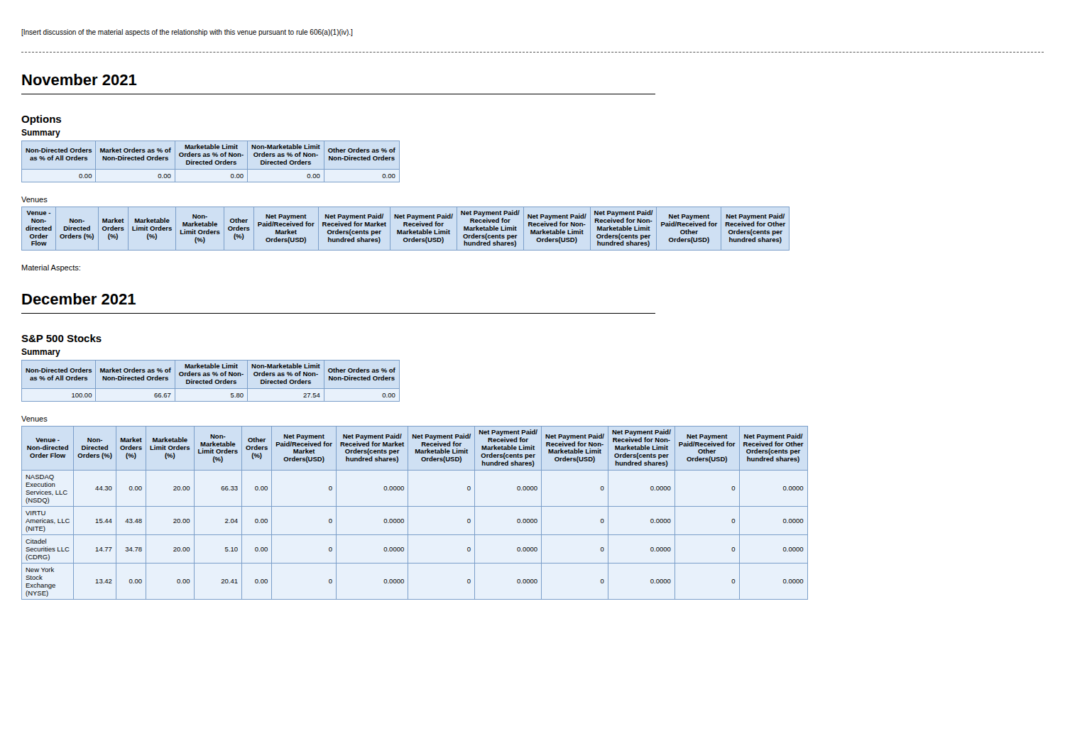[Insert discussion of the material aspects of the relationship with this venue pursuant to rule 606(a)(1)(iv).]
November 2021
Options
Summary
| Non-Directed Orders as % of All Orders | Market Orders as % of Non-Directed Orders | Marketable Limit Orders as % of Non- Directed Orders | Non-Marketable Limit Orders as % of Non- Directed Orders | Other Orders as % of Non-Directed Orders |
| --- | --- | --- | --- | --- |
| 0.00 | 0.00 | 0.00 | 0.00 | 0.00 |
Venues
| Venue - Non- directed Order Flow | Non- Directed Orders (%) | Market Orders (%) | Marketable Limit Orders (%) | Non- Marketable Limit Orders (%) | Other Orders (%) | Net Payment Paid/Received for Market Orders(USD) | Net Payment Paid/ Received for Market Orders(cents per hundred shares) | Net Payment Paid/ Received for Marketable Limit Orders(USD) | Net Payment Paid/ Received for Marketable Limit Orders(cents per hundred shares) | Net Payment Paid/ Received for Non- Marketable Limit Orders(USD) | Net Payment Paid/ Received for Non- Marketable Limit Orders(cents per hundred shares) | Net Payment Paid/Received for Other Orders(USD) | Net Payment Paid/ Received for Other Orders(cents per hundred shares) |
| --- | --- | --- | --- | --- | --- | --- | --- | --- | --- | --- | --- | --- | --- |
Material Aspects:
December 2021
S&P 500 Stocks
Summary
| Non-Directed Orders as % of All Orders | Market Orders as % of Non-Directed Orders | Marketable Limit Orders as % of Non- Directed Orders | Non-Marketable Limit Orders as % of Non- Directed Orders | Other Orders as % of Non-Directed Orders |
| --- | --- | --- | --- | --- |
| 100.00 | 66.67 | 5.80 | 27.54 | 0.00 |
Venues
| Venue - Non-directed Order Flow | Non- Directed Orders (%) | Market Orders (%) | Marketable Limit Orders (%) | Non- Marketable Limit Orders (%) | Other Orders (%) | Net Payment Paid/Received for Market Orders(USD) | Net Payment Paid/ Received for Market Orders(cents per hundred shares) | Net Payment Paid/ Received for Marketable Limit Orders(USD) | Net Payment Paid/ Received for Marketable Limit Orders(cents per hundred shares) | Net Payment Paid/ Received for Non- Marketable Limit Orders(USD) | Net Payment Paid/ Received for Non- Marketable Limit Orders(cents per hundred shares) | Net Payment Paid/Received for Other Orders(USD) | Net Payment Paid/ Received for Other Orders(cents per hundred shares) |
| --- | --- | --- | --- | --- | --- | --- | --- | --- | --- | --- | --- | --- | --- |
| NASDAQ Execution Services, LLC (NSDQ) | 44.30 | 0.00 | 20.00 | 66.33 | 0.00 | 0 | 0.0000 | 0 | 0.0000 | 0 | 0.0000 | 0 | 0.0000 |
| VIRTU Americas, LLC (NITE) | 15.44 | 43.48 | 20.00 | 2.04 | 0.00 | 0 | 0.0000 | 0 | 0.0000 | 0 | 0.0000 | 0 | 0.0000 |
| Citadel Securities LLC (CDRG) | 14.77 | 34.78 | 20.00 | 5.10 | 0.00 | 0 | 0.0000 | 0 | 0.0000 | 0 | 0.0000 | 0 | 0.0000 |
| New York Stock Exchange (NYSE) | 13.42 | 0.00 | 0.00 | 20.41 | 0.00 | 0 | 0.0000 | 0 | 0.0000 | 0 | 0.0000 | 0 | 0.0000 |